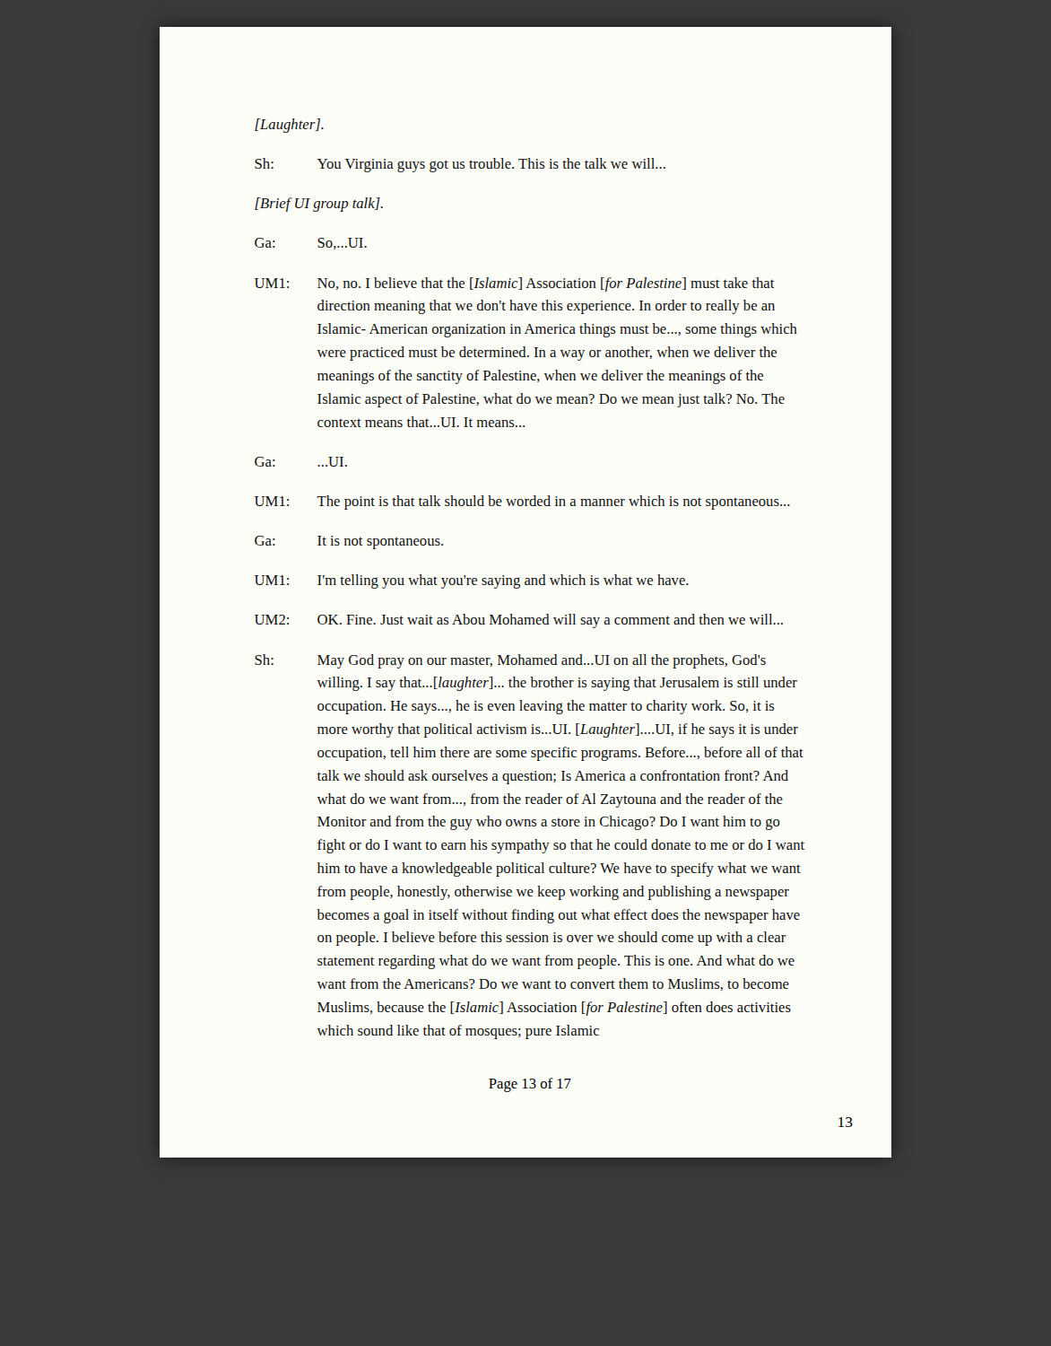[Laughter].
Sh:
You Virginia guys got us trouble. This is the talk we will...
[Brief UI group talk].
Ga:
So,...UI.
UM1:
No, no. I believe that the [Islamic] Association [for Palestine] must take that direction meaning that we don't have this experience. In order to really be an Islamic- American organization in America things must be..., some things which were practiced must be determined. In a way or another, when we deliver the meanings of the sanctity of Palestine, when we deliver the meanings of the Islamic aspect of Palestine, what do we mean? Do we mean just talk? No. The context means that...UI. It means...
Ga:
...UI.
UM1:
The point is that talk should be worded in a manner which is not spontaneous...
Ga:
It is not spontaneous.
UM1:
I'm telling you what you're saying and which is what we have.
UM2:
OK. Fine. Just wait as Abou Mohamed will say a comment and then we will...
Sh:
May God pray on our master, Mohamed and...UI on all the prophets, God's willing. I say that...[laughter]... the brother is saying that Jerusalem is still under occupation. He says..., he is even leaving the matter to charity work. So, it is more worthy that political activism is...UI. [Laughter]....UI, if he says it is under occupation, tell him there are some specific programs. Before..., before all of that talk we should ask ourselves a question; Is America a confrontation front? And what do we want from..., from the reader of Al Zaytouna and the reader of the Monitor and from the guy who owns a store in Chicago? Do I want him to go fight or do I want to earn his sympathy so that he could donate to me or do I want him to have a knowledgeable political culture? We have to specify what we want from people, honestly, otherwise we keep working and publishing a newspaper becomes a goal in itself without finding out what effect does the newspaper have on people. I believe before this session is over we should come up with a clear statement regarding what do we want from people. This is one. And what do we want from the Americans? Do we want to convert them to Muslims, to become Muslims, because the [Islamic] Association [for Palestine] often does activities which sound like that of mosques; pure Islamic
Page 13 of 17
13